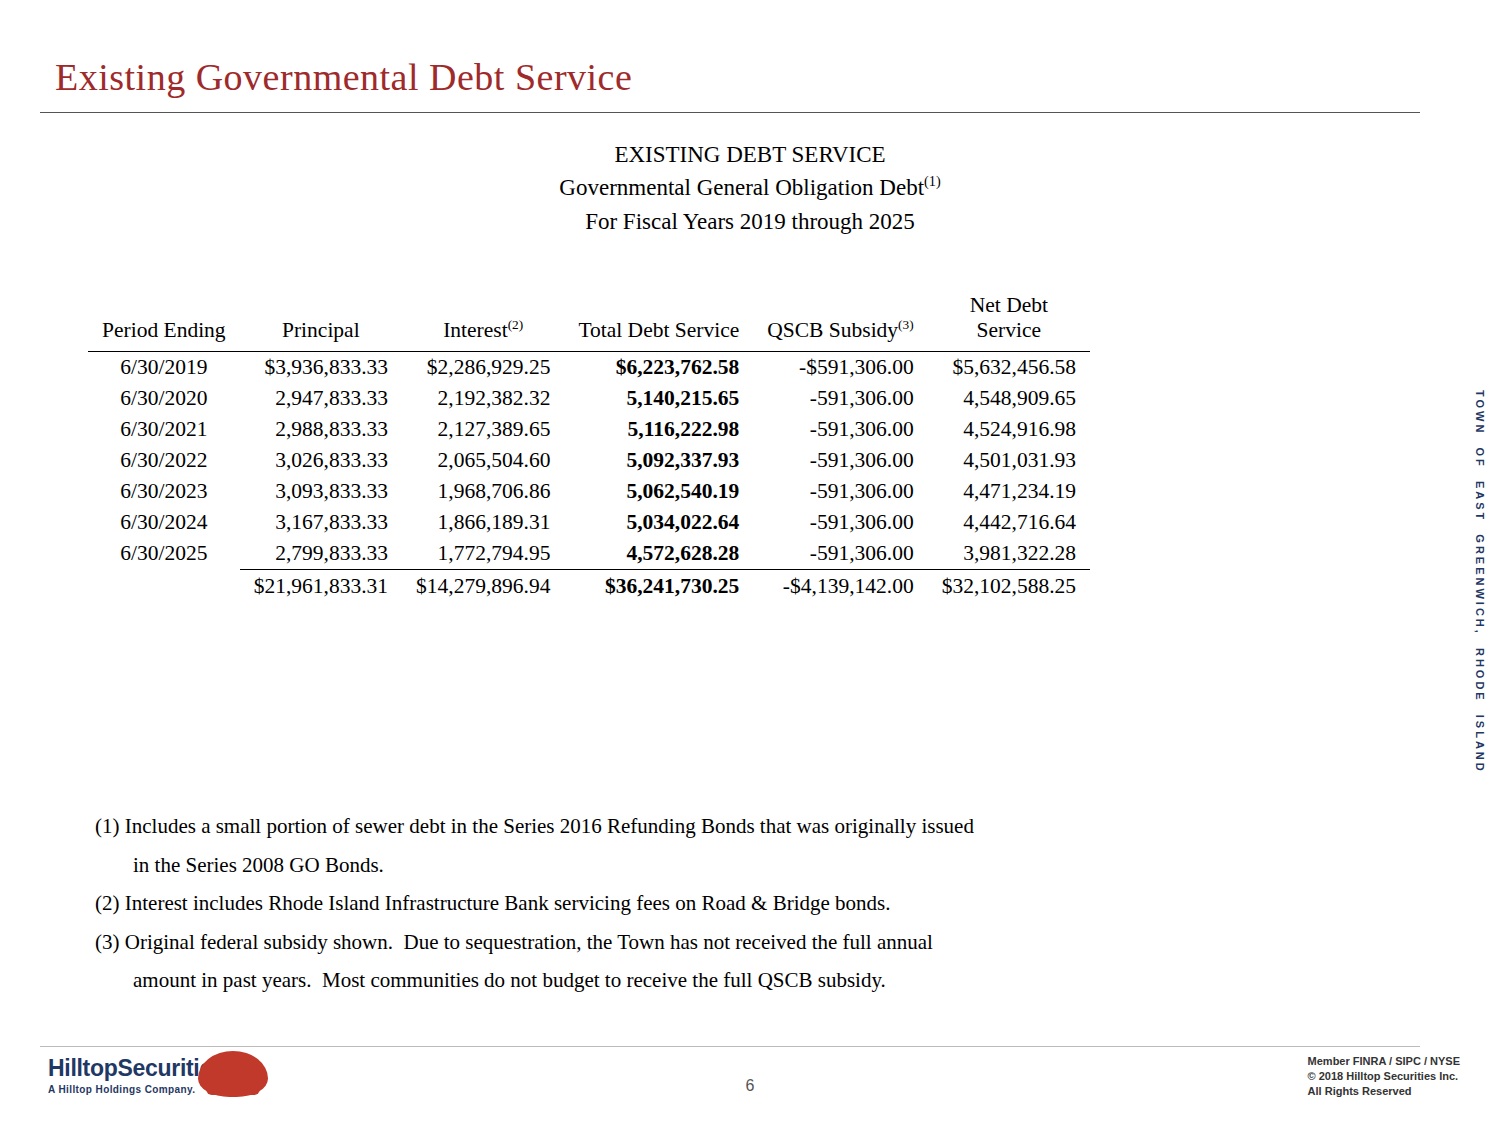Existing Governmental Debt Service
EXISTING DEBT SERVICE
Governmental General Obligation Debt(1)
For Fiscal Years 2019 through 2025
| Period Ending | Principal | Interest (2) | Total Debt Service | QSCB Subsidy (3) | Net Debt Service |
| --- | --- | --- | --- | --- | --- |
| 6/30/2019 | $3,936,833.33 | $2,286,929.25 | $6,223,762.58 | -$591,306.00 | $5,632,456.58 |
| 6/30/2020 | 2,947,833.33 | 2,192,382.32 | 5,140,215.65 | -591,306.00 | 4,548,909.65 |
| 6/30/2021 | 2,988,833.33 | 2,127,389.65 | 5,116,222.98 | -591,306.00 | 4,524,916.98 |
| 6/30/2022 | 3,026,833.33 | 2,065,504.60 | 5,092,337.93 | -591,306.00 | 4,501,031.93 |
| 6/30/2023 | 3,093,833.33 | 1,968,706.86 | 5,062,540.19 | -591,306.00 | 4,471,234.19 |
| 6/30/2024 | 3,167,833.33 | 1,866,189.31 | 5,034,022.64 | -591,306.00 | 4,442,716.64 |
| 6/30/2025 | 2,799,833.33 | 1,772,794.95 | 4,572,628.28 | -591,306.00 | 3,981,322.28 |
| | $21,961,833.31 | $14,279,896.94 | $36,241,730.25 | -$4,139,142.00 | $32,102,588.25 |
(1) Includes a small portion of sewer debt in the Series 2016 Refunding Bonds that was originally issued
in the Series 2008 GO Bonds.
(2) Interest includes Rhode Island Infrastructure Bank servicing fees on Road & Bridge bonds.
(3) Original federal subsidy shown. Due to sequestration, the Town has not received the full annual
amount in past years. Most communities do not budget to receive the full QSCB subsidy.
TOWN OF EAST GREENWICH, RHODE ISLAND
6
Member FINRA / SIPC / NYSE
© 2018 Hilltop Securities Inc.
All Rights Reserved
Hilltop Securities
A Hilltop Holdings Company.